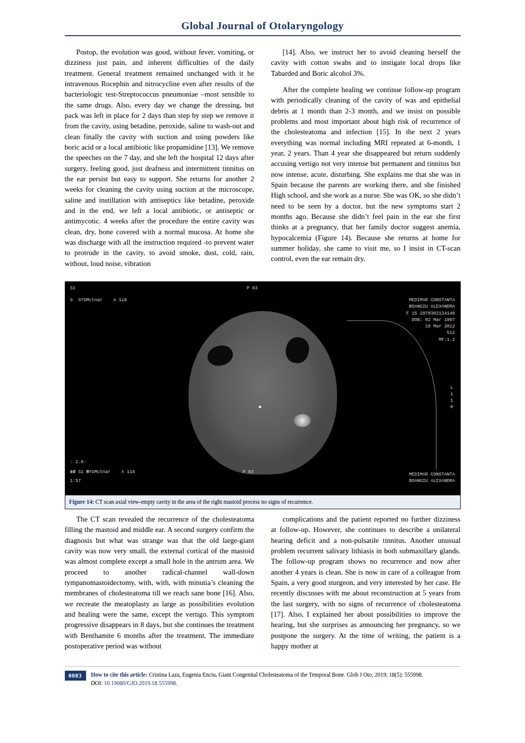Global Journal of Otolaryngology
Postop, the evolution was good, without fever, vomiting, or dizziness just pain, and inherent difficulties of the daily treatment. General treatment remained unchanged with it he intravenous Rocephin and nitrocycline even after results of the bacteriologic test-Streptococcus pneumoniae –most sensible to the same drugs. Also, every day we change the dressing, but pack was left in place for 2 days than step by step we remove it from the cavity, using betadine, peroxide, saline to wash-out and clean finally the cavity with suction and using powders like boric acid or a local antibiotic like propamidine [13]. We remove the speeches on the 7 day, and she left the hospital 12 days after surgery, feeling good, just deafness and intermittent tinnitus on the ear persist but easy to support. She returns for another 2 weeks for cleaning the cavity using suction at the microscope, saline and instillation with antiseptics like betadine, peroxide and in the end, we left a local antibiotic, or antiseptic or antimycotic. 4 weeks after the procedure the entire cavity was clean, dry, bone covered with a normal mucosa. At home she was discharge with all the instruction required -to prevent water to protrude in the cavity, to avoid smoke, dust, cold, rain, without, loud noise, vibration
[14]. Also, we instruct her to avoid cleaning herself the cavity with cotton swabs and to instigate local drops like Tabarded and Boric alcohol 3%.
After the complete healing we continue follow-up program with periodically cleaning of the cavity of was and epithelial debris at 1 month than 2-3 month, and we insist on possible problems and most important about high risk of recurrence of the cholesteatoma and infection [15]. In the next 2 years everything was normal including MRI repeated at 6-month, 1 year, 2 years. Than 4 year she disappeared but return suddenly accusing vertigo not very intense but permanent and tinnitus but now intense, acute, disturbing. She explains me that she was in Spain because the parents are working there, and she finished High school, and she work as a nurse. She was OK, so she didn’t need to be seen by a doctor, but the new symptoms start 2 months ago. Because she didn’t feel pain in the ear she first thinks at a pregnancy, that her family doctor suggest anemia, hypocalcemia (Figure 14). Because she returns at home for summer holiday, she came to visit me, so I insist in CT-scan control, even the ear remain dry.
S1 P 83 S SYSMctnar A 118 MEDIMAR CONSTANTA
BOANGIU ALEXANDRA
F 15 2970302134148
DOB: 02 Mar 1997
19 Mar 2012
512
MF:1.2
L
1
1
0 : 2.6- 16 1 M 1:57 P 83 MEDIMAR CONSTANTA
BOANGIU ALEXANDRA ed S SYSMctnar A 118
Figure 14: CT scan axial view-empty cavity in the area of the right mastoid process no signs of recurrence.
The CT scan revealed the recurrence of the cholesteatoma filling the mastoid and middle ear. A second surgery confirm the diagnosis but what was strange was that the old large-giant cavity was now very small, the external cortical of the mastoid was almost complete except a small hole in the antrum area. We proceed to another radical-channel wall-down tympanomastoidectomy, with, with, with minutia’s cleaning the membranes of cholesteatoma till we reach sane bone [16]. Also, we recreate the meatoplasty as large as possibilities evolution and healing were the same, except the vertigo. This symptom progressive disappears in 8 days, but she continues the treatment with Benthamite 6 months after the treatment. The immediate postoperative period was without
complications and the patient reported no further dizziness at follow-up. However, she continues to describe a unilateral hearing deficit and a non-pulsatile tinnitus. Another unusual problem recurrent salivary lithiasis in both submaxillary glands. The follow-up program shows no recurrence and now after another 4 years is clean. She is now in care of a colleague from Spain, a very good sturgeon, and very interested by her case. He recently discusses with me about reconstruction at 5 years from the last surgery, with no signs of recurrence of cholesteatoma [17]. Also, I explained her about possibilities to improve the hearing, but she surprises as announcing her pregnancy, so we postpone the surgery. At the time of writing, the patient is a happy mother at
0083
How to cite this article: Cristina Laza, Eugenia Enciu. Giant Congenital Cholesteatoma of the Temporal Bone. Glob J Oto, 2019; 18(5): 555998.
DOI: 10.19080/GJO.2019.18.555998.